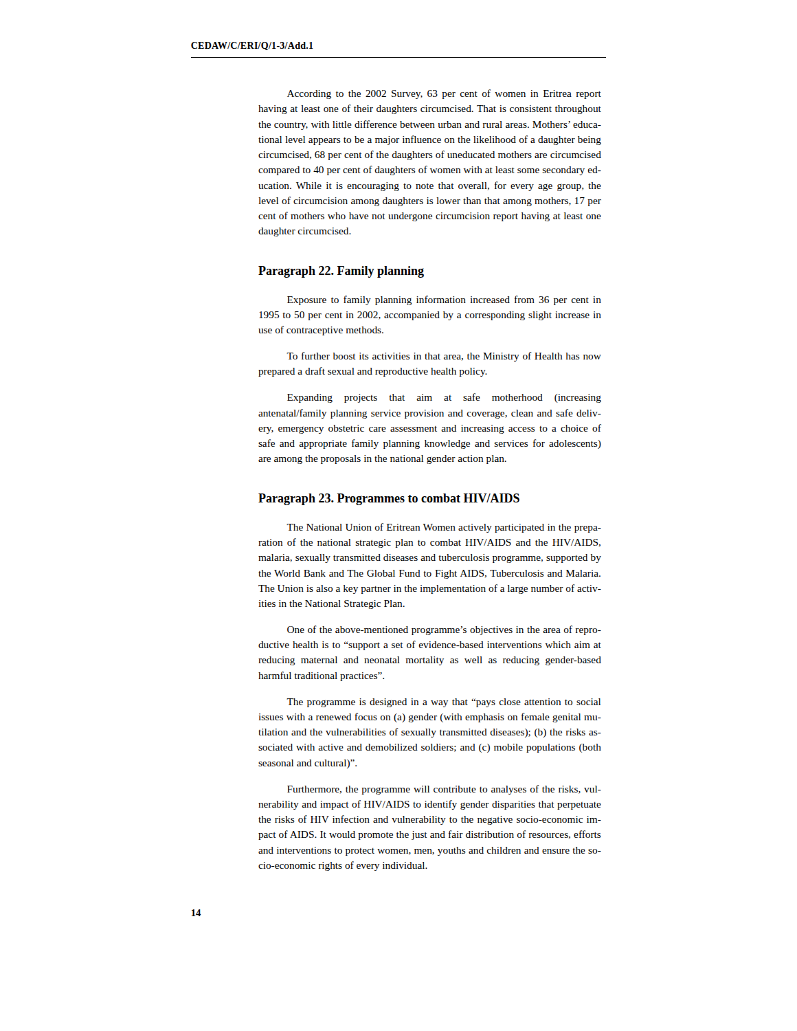CEDAW/C/ERI/Q/1-3/Add.1
According to the 2002 Survey, 63 per cent of women in Eritrea report having at least one of their daughters circumcised. That is consistent throughout the country, with little difference between urban and rural areas. Mothers’ educational level appears to be a major influence on the likelihood of a daughter being circumcised, 68 per cent of the daughters of uneducated mothers are circumcised compared to 40 per cent of daughters of women with at least some secondary education. While it is encouraging to note that overall, for every age group, the level of circumcision among daughters is lower than that among mothers, 17 per cent of mothers who have not undergone circumcision report having at least one daughter circumcised.
Paragraph 22. Family planning
Exposure to family planning information increased from 36 per cent in 1995 to 50 per cent in 2002, accompanied by a corresponding slight increase in use of contraceptive methods.
To further boost its activities in that area, the Ministry of Health has now prepared a draft sexual and reproductive health policy.
Expanding projects that aim at safe motherhood (increasing antenatal/family planning service provision and coverage, clean and safe delivery, emergency obstetric care assessment and increasing access to a choice of safe and appropriate family planning knowledge and services for adolescents) are among the proposals in the national gender action plan.
Paragraph 23. Programmes to combat HIV/AIDS
The National Union of Eritrean Women actively participated in the preparation of the national strategic plan to combat HIV/AIDS and the HIV/AIDS, malaria, sexually transmitted diseases and tuberculosis programme, supported by the World Bank and The Global Fund to Fight AIDS, Tuberculosis and Malaria. The Union is also a key partner in the implementation of a large number of activities in the National Strategic Plan.
One of the above-mentioned programme’s objectives in the area of reproductive health is to “support a set of evidence-based interventions which aim at reducing maternal and neonatal mortality as well as reducing gender-based harmful traditional practices”.
The programme is designed in a way that “pays close attention to social issues with a renewed focus on (a) gender (with emphasis on female genital mutilation and the vulnerabilities of sexually transmitted diseases); (b) the risks associated with active and demobilized soldiers; and (c) mobile populations (both seasonal and cultural)”.
Furthermore, the programme will contribute to analyses of the risks, vulnerability and impact of HIV/AIDS to identify gender disparities that perpetuate the risks of HIV infection and vulnerability to the negative socio-economic impact of AIDS. It would promote the just and fair distribution of resources, efforts and interventions to protect women, men, youths and children and ensure the socio-economic rights of every individual.
14